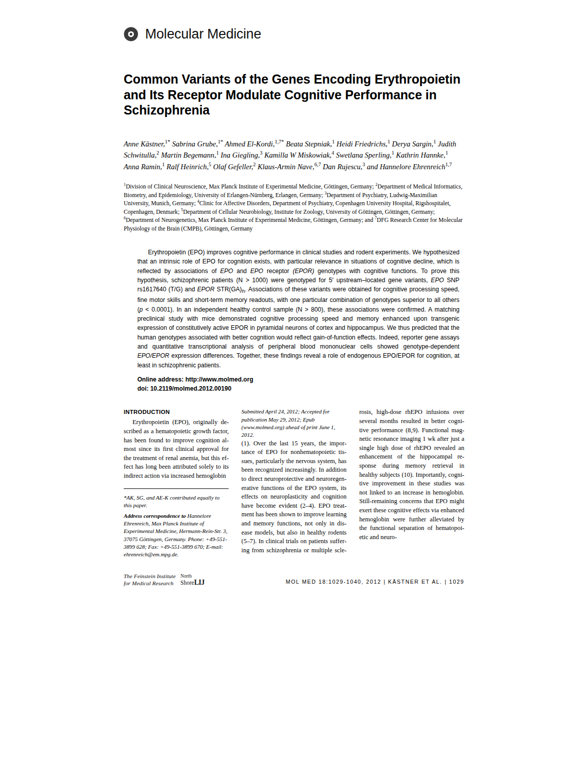Molecular Medicine
Common Variants of the Genes Encoding Erythropoietin and Its Receptor Modulate Cognitive Performance in Schizophrenia
Anne Kästner,1* Sabrina Grube,1* Ahmed El-Kordi,1,7* Beata Stepniak,1 Heidi Friedrichs,1 Derya Sargin,1 Judith Schwitulla,2 Martin Begemann,1 Ina Giegling,3 Kamilla W Miskowiak,4 Swetlana Sperling,1 Kathrin Hannke,1 Anna Ramin,1 Ralf Heinrich,5 Olaf Gefeller,2 Klaus-Armin Nave,6,7 Dan Rujescu,3 and Hannelore Ehrenreich1,7
1Division of Clinical Neuroscience, Max Planck Institute of Experimental Medicine, Göttingen, Germany; 2Department of Medical Informatics, Biometry, and Epidemiology, University of Erlangen-Nürnberg, Erlangen, Germany; 3Department of Psychiatry, Ludwig-Maximilian University, Munich, Germany; 4Clinic for Affective Disorders, Department of Psychiatry, Copenhagen University Hospital, Rigshospitalet, Copenhagen, Denmark; 5Department of Cellular Neurobiology, Institute for Zoology, University of Göttingen, Göttingen, Germany; 6Department of Neurogenetics, Max Planck Institute of Experimental Medicine, Göttingen, Germany; and 7DFG Research Center for Molecular Physiology of the Brain (CMPB), Göttingen, Germany
Erythropoietin (EPO) improves cognitive performance in clinical studies and rodent experiments. We hypothesized that an intrinsic role of EPO for cognition exists, with particular relevance in situations of cognitive decline, which is reflected by associations of EPO and EPO receptor (EPOR) genotypes with cognitive functions. To prove this hypothesis, schizophrenic patients (N > 1000) were genotyped for 5′ upstream–located gene variants, EPO SNP rs1617640 (T/G) and EPOR STR(GA)n. Associations of these variants were obtained for cognitive processing speed, fine motor skills and short-term memory readouts, with one particular combination of genotypes superior to all others (p < 0.0001). In an independent healthy control sample (N > 800), these associations were confirmed. A matching preclinical study with mice demonstrated cognitive processing speed and memory enhanced upon transgenic expression of constitutively active EPOR in pyramidal neurons of cortex and hippocampus. We thus predicted that the human genotypes associated with better cognition would reflect gain-of-function effects. Indeed, reporter gene assays and quantitative transcriptional analysis of peripheral blood mononuclear cells showed genotype-dependent EPO/EPOR expression differences. Together, these findings reveal a role of endogenous EPO/EPOR for cognition, at least in schizophrenic patients.
Online address: http://www.molmed.org
doi: 10.2119/molmed.2012.00190
Introduction
Erythropoietin (EPO), originally described as a hematopoietic growth factor, has been found to improve cognition almost since its first clinical approval for the treatment of renal anemia, but this effect has long been attributed solely to its indirect action via increased hemoglobin
*AK, SG, and AE-K contributed equally to this paper.
Address correspondence to Hannelore Ehrenreich, Max Planck Institute of Experimental Medicine, Hermann-Rein-Str. 3, 37075 Göttingen, Germany. Phone: +49-551-3899 628; Fax: +49-551-3899 670; E-mail: ehrenreich@em.mpg.de.
Submitted April 24, 2012; Accepted for publication May 29, 2012; Epub (www.molmed.org) ahead of print June 1, 2012.
(1). Over the last 15 years, the importance of EPO for nonhematopoietic tissues, particularly the nervous system, has been recognized increasingly. In addition to direct neuroprotective and neuroregenerative functions of the EPO system, its effects on neuroplasticity and cognition have become evident (2–4). EPO treatment has been shown to improve learning and memory functions, not only in disease models, but also in healthy rodents (5–7). In clinical trials on patients suffering from schizophrenia or multiple sclerosis, high-dose rhEPO infusions over several months resulted in better cognitive performance (8,9). Functional magnetic resonance imaging 1 wk after just a single high dose of rhEPO revealed an enhancement of the hippocampal response during memory retrieval in healthy subjects (10). Importantly, cognitive improvement in these studies was not linked to an increase in hemoglobin. Still-remaining concerns that EPO might exert these cognitive effects via enhanced hemoglobin were further alleviated by the functional separation of hematopoietic and neuro-
The Feinstein Institute
for Medical Research
North ShoreLIJ
MOL MED 18:1029-1040, 2012 | KÄSTNER ET AL. | 1029